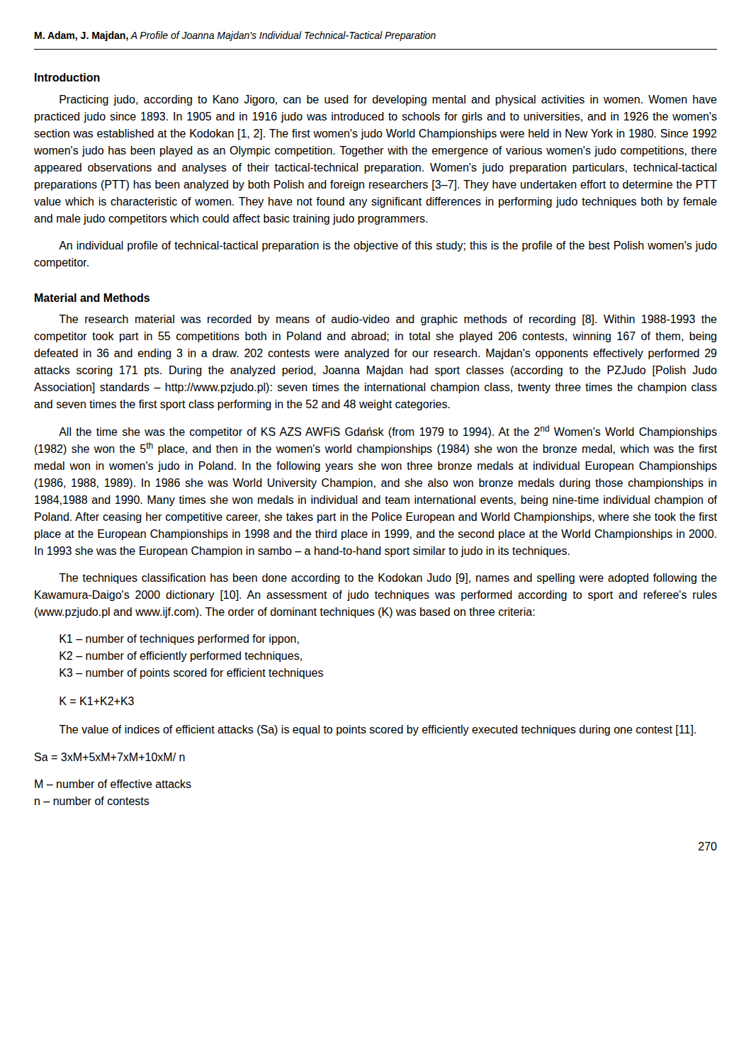M. Adam, J. Majdan, A Profile of Joanna Majdan's Individual Technical-Tactical Preparation
Introduction
Practicing judo, according to Kano Jigoro, can be used for developing mental and physical activities in women. Women have practiced judo since 1893. In 1905 and in 1916 judo was introduced to schools for girls and to universities, and in 1926 the women's section was established at the Kodokan [1, 2]. The first women's judo World Championships were held in New York in 1980. Since 1992 women's judo has been played as an Olympic competition. Together with the emergence of various women's judo competitions, there appeared observations and analyses of their tactical-technical preparation. Women's judo preparation particulars, technical-tactical preparations (PTT) has been analyzed by both Polish and foreign researchers [3–7]. They have undertaken effort to determine the PTT value which is characteristic of women. They have not found any significant differences in performing judo techniques both by female and male judo competitors which could affect basic training judo programmers.
An individual profile of technical-tactical preparation is the objective of this study; this is the profile of the best Polish women's judo competitor.
Material and Methods
The research material was recorded by means of audio-video and graphic methods of recording [8]. Within 1988-1993 the competitor took part in 55 competitions both in Poland and abroad; in total she played 206 contests, winning 167 of them, being defeated in 36 and ending 3 in a draw. 202 contests were analyzed for our research. Majdan's opponents effectively performed 29 attacks scoring 171 pts. During the analyzed period, Joanna Majdan had sport classes (according to the PZJudo [Polish Judo Association] standards – http://www.pzjudo.pl): seven times the international champion class, twenty three times the champion class and seven times the first sport class performing in the 52 and 48 weight categories.
All the time she was the competitor of KS AZS AWFiS Gdańsk (from 1979 to 1994). At the 2nd Women's World Championships (1982) she won the 5th place, and then in the women's world championships (1984) she won the bronze medal, which was the first medal won in women's judo in Poland. In the following years she won three bronze medals at individual European Championships (1986, 1988, 1989). In 1986 she was World University Champion, and she also won bronze medals during those championships in 1984,1988 and 1990. Many times she won medals in individual and team international events, being nine-time individual champion of Poland. After ceasing her competitive career, she takes part in the Police European and World Championships, where she took the first place at the European Championships in 1998 and the third place in 1999, and the second place at the World Championships in 2000. In 1993 she was the European Champion in sambo – a hand-to-hand sport similar to judo in its techniques.
The techniques classification has been done according to the Kodokan Judo [9], names and spelling were adopted following the Kawamura-Daigo's 2000 dictionary [10]. An assessment of judo techniques was performed according to sport and referee's rules (www.pzjudo.pl and www.ijf.com). The order of dominant techniques (K) was based on three criteria:
K1 – number of techniques performed for ippon,
K2 – number of efficiently performed techniques,
K3 – number of points scored for efficient techniques
K = K1+K2+K3
The value of indices of efficient attacks (Sa) is equal to points scored by efficiently executed techniques during one contest [11].
Sa = 3xM+5xM+7xM+10xM/ n
M – number of effective attacks
n – number of contests
270